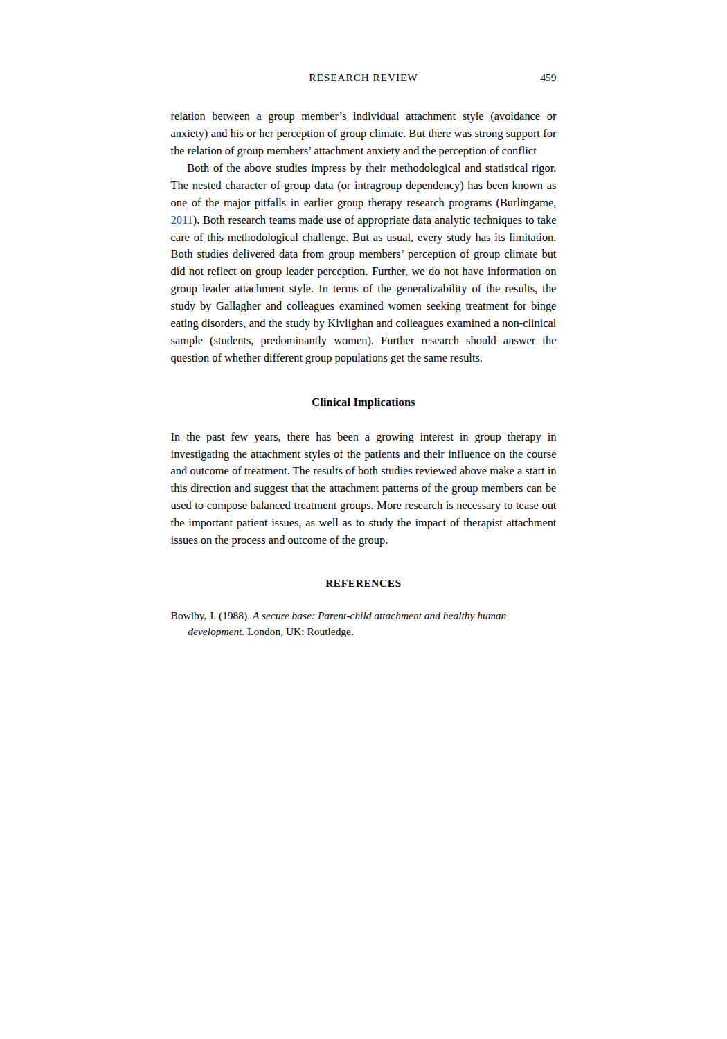RESEARCH REVIEW 459
relation between a group member’s individual attachment style (avoidance or anxiety) and his or her perception of group climate. But there was strong support for the relation of group members’ attachment anxiety and the perception of conflict
Both of the above studies impress by their methodological and statistical rigor. The nested character of group data (or intragroup dependency) has been known as one of the major pitfalls in earlier group therapy research programs (Burlingame, 2011). Both research teams made use of appropriate data analytic techniques to take care of this methodological challenge. But as usual, every study has its limitation. Both studies delivered data from group members’ perception of group climate but did not reflect on group leader perception. Further, we do not have information on group leader attachment style. In terms of the generalizability of the results, the study by Gallagher and colleagues examined women seeking treatment for binge eating disorders, and the study by Kivlighan and colleagues examined a non-clinical sample (students, predominantly women). Further research should answer the question of whether different group populations get the same results.
Clinical Implications
In the past few years, there has been a growing interest in group therapy in investigating the attachment styles of the patients and their influence on the course and outcome of treatment. The results of both studies reviewed above make a start in this direction and suggest that the attachment patterns of the group members can be used to compose balanced treatment groups. More research is necessary to tease out the important patient issues, as well as to study the impact of therapist attachment issues on the process and outcome of the group.
REFERENCES
Bowlby, J. (1988). A secure base: Parent-child attachment and healthy human development. London, UK: Routledge.